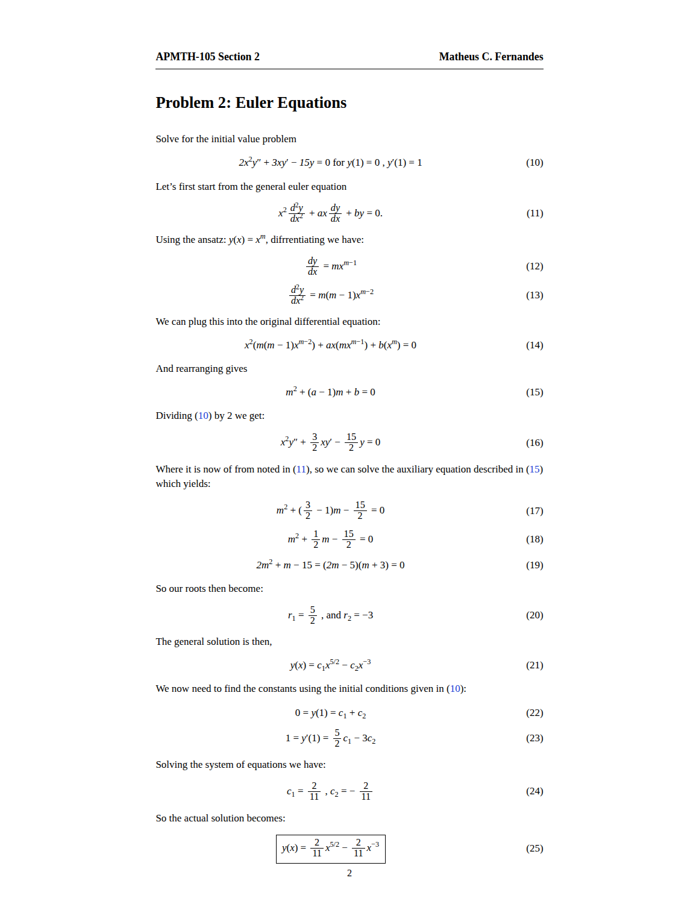APMTH-105 Section 2
Matheus C. Fernandes
Problem 2: Euler Equations
Solve for the initial value problem
2x2y″ + 3xy′ − 15y = 0 for y(1) = 0 , y′(1) = 1
(10)
Let’s first start from the general euler equation
x2d2y dx2 + ax dy dx + by = 0.
(11)
Using the ansatz: y(x) = xm, difrrentiating we have:
dy dx = mxm−1
(12)
d2y dx2 = m(m − 1)xm−2
(13)
We can plug this into the original differential equation:
x2(m(m − 1)xm−2) + ax(mxm−1) + b(xm) = 0
(14)
And rearranging gives
m2 + (a − 1)m + b = 0
(15)
Dividing (10) by 2 we get:
x2y″ + 32 xy′ − 152 y = 0
(16)
Where it is now of from noted in (11), so we can solve the auxiliary equation described in (15) which yields:
m2 + (32 − 1)m − 152 = 0
(17)
m2 + 12 m − 152 = 0
(18)
2m2 + m − 15 = (2m − 5)(m + 3) = 0
(19)
So our roots then become:
r1 = 52 , and r2 = −3
(20)
The general solution is then,
y(x) = c1x5/2 − c2x−3
(21)
We now need to find the constants using the initial conditions given in (10):
0 = y(1) = c1 + c2
(22)
1 = y′(1) = 52 c1 − 3c2
(23)
Solving the system of equations we have:
c1 = 211 , c2 = − 211
(24)
So the actual solution becomes:
y(x) = 211 x5/2 − 211 x−3
(25)
2